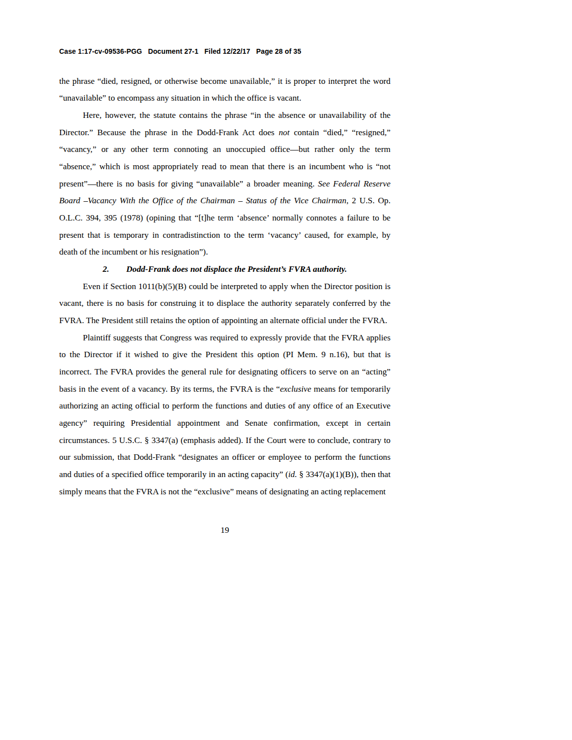Case 1:17-cv-09536-PGG Document 27-1 Filed 12/22/17 Page 28 of 35
the phrase “died, resigned, or otherwise become unavailable,” it is proper to interpret the word “unavailable” to encompass any situation in which the office is vacant.
Here, however, the statute contains the phrase “in the absence or unavailability of the Director.” Because the phrase in the Dodd-Frank Act does not contain “died,” “resigned,” “vacancy,” or any other term connoting an unoccupied office—but rather only the term “absence,” which is most appropriately read to mean that there is an incumbent who is “not present”—there is no basis for giving “unavailable” a broader meaning. See Federal Reserve Board –Vacancy With the Office of the Chairman – Status of the Vice Chairman, 2 U.S. Op. O.L.C. 394, 395 (1978) (opining that “[t]he term ‘absence’ normally connotes a failure to be present that is temporary in contradistinction to the term ‘vacancy’ caused, for example, by death of the incumbent or his resignation”).
2.  Dodd-Frank does not displace the President’s FVRA authority.
Even if Section 1011(b)(5)(B) could be interpreted to apply when the Director position is vacant, there is no basis for construing it to displace the authority separately conferred by the FVRA. The President still retains the option of appointing an alternate official under the FVRA.
Plaintiff suggests that Congress was required to expressly provide that the FVRA applies to the Director if it wished to give the President this option (PI Mem. 9 n.16), but that is incorrect. The FVRA provides the general rule for designating officers to serve on an “acting” basis in the event of a vacancy. By its terms, the FVRA is the “exclusive means for temporarily authorizing an acting official to perform the functions and duties of any office of an Executive agency” requiring Presidential appointment and Senate confirmation, except in certain circumstances. 5 U.S.C. § 3347(a) (emphasis added). If the Court were to conclude, contrary to our submission, that Dodd-Frank “designates an officer or employee to perform the functions and duties of a specified office temporarily in an acting capacity” (id. § 3347(a)(1)(B)), then that simply means that the FVRA is not the “exclusive” means of designating an acting replacement
19